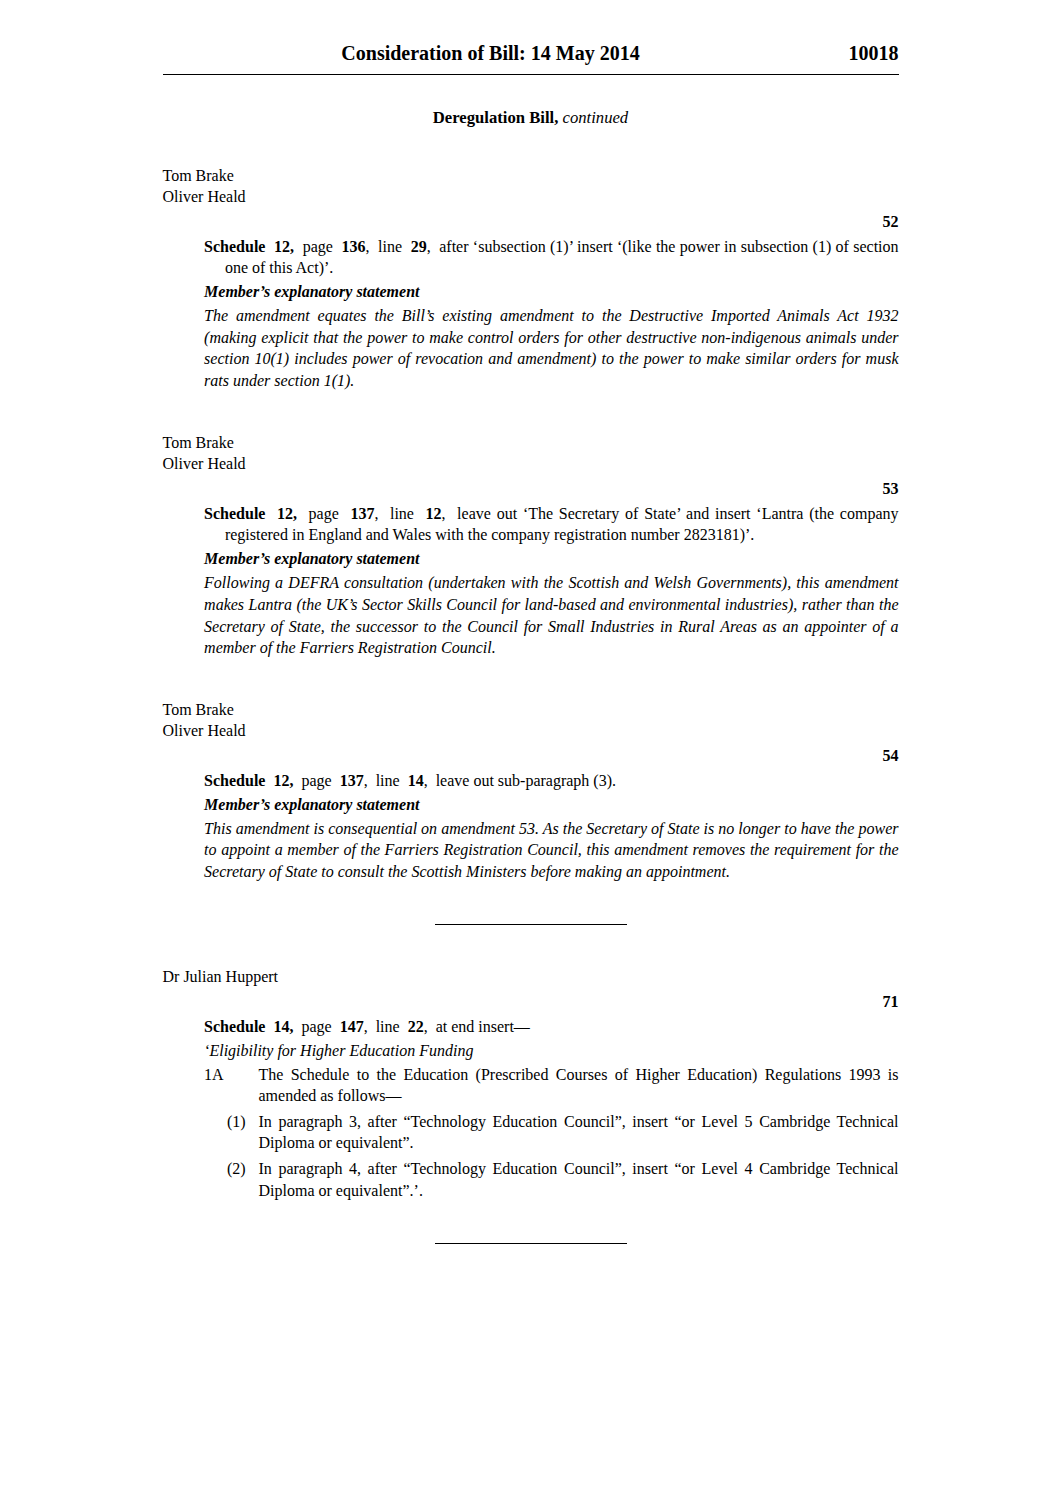Consideration of Bill: 14 May 2014 10018
Deregulation Bill, continued
Tom Brake
Oliver Heald
52
Schedule 12, page 136, line 29, after ‘subsection (1)’ insert ‘(like the power in subsection (1) of section one of this Act)’.
Member’s explanatory statement
The amendment equates the Bill’s existing amendment to the Destructive Imported Animals Act 1932 (making explicit that the power to make control orders for other destructive non-indigenous animals under section 10(1) includes power of revocation and amendment) to the power to make similar orders for musk rats under section 1(1).
Tom Brake
Oliver Heald
53
Schedule 12, page 137, line 12, leave out ‘The Secretary of State’ and insert ‘Lantra (the company registered in England and Wales with the company registration number 2823181)’.
Member’s explanatory statement
Following a DEFRA consultation (undertaken with the Scottish and Welsh Governments), this amendment makes Lantra (the UK’s Sector Skills Council for land-based and environmental industries), rather than the Secretary of State, the successor to the Council for Small Industries in Rural Areas as an appointer of a member of the Farriers Registration Council.
Tom Brake
Oliver Heald
54
Schedule 12, page 137, line 14, leave out sub-paragraph (3).
Member’s explanatory statement
This amendment is consequential on amendment 53. As the Secretary of State is no longer to have the power to appoint a member of the Farriers Registration Council, this amendment removes the requirement for the Secretary of State to consult the Scottish Ministers before making an appointment.
Dr Julian Huppert
71
Schedule 14, page 147, line 22, at end insert—
‘Eligibility for Higher Education Funding
1A The Schedule to the Education (Prescribed Courses of Higher Education) Regulations 1993 is amended as follows—
(1) In paragraph 3, after “Technology Education Council”, insert “or Level 5 Cambridge Technical Diploma or equivalent”.
(2) In paragraph 4, after “Technology Education Council”, insert “or Level 4 Cambridge Technical Diploma or equivalent”.’.